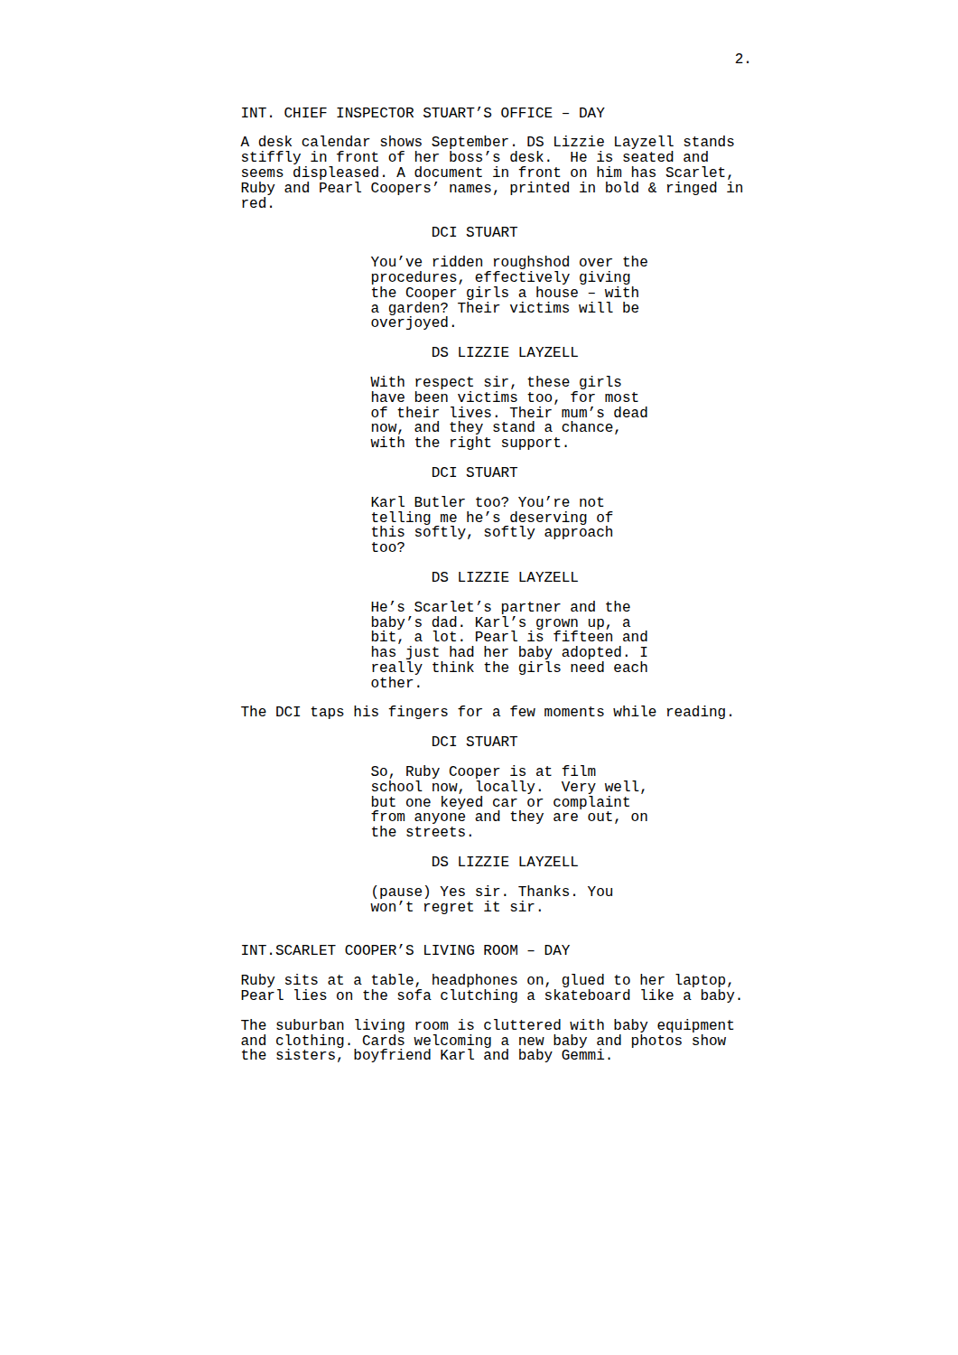2.
INT. CHIEF INSPECTOR STUART’S OFFICE – DAY
A desk calendar shows September. DS Lizzie Layzell stands stiffly in front of her boss’s desk. He is seated and seems displeased. A document in front on him has Scarlet, Ruby and Pearl Coopers’ names, printed in bold & ringed in red.
DCI STUART
You’ve ridden roughshod over the procedures, effectively giving the Cooper girls a house – with a garden? Their victims will be overjoyed.
DS LIZZIE LAYZELL
With respect sir, these girls have been victims too, for most of their lives. Their mum’s dead now, and they stand a chance, with the right support.
DCI STUART
Karl Butler too? You’re not telling me he’s deserving of this softly, softly approach too?
DS LIZZIE LAYZELL
He’s Scarlet’s partner and the baby’s dad. Karl’s grown up, a bit, a lot. Pearl is fifteen and has just had her baby adopted. I really think the girls need each other.
The DCI taps his fingers for a few moments while reading.
DCI STUART
So, Ruby Cooper is at film school now, locally. Very well, but one keyed car or complaint from anyone and they are out, on the streets.
DS LIZZIE LAYZELL
(pause) Yes sir. Thanks. You won’t regret it sir.
INT.SCARLET COOPER’S LIVING ROOM – DAY
Ruby sits at a table, headphones on, glued to her laptop, Pearl lies on the sofa clutching a skateboard like a baby.
The suburban living room is cluttered with baby equipment and clothing. Cards welcoming a new baby and photos show the sisters, boyfriend Karl and baby Gemmi.